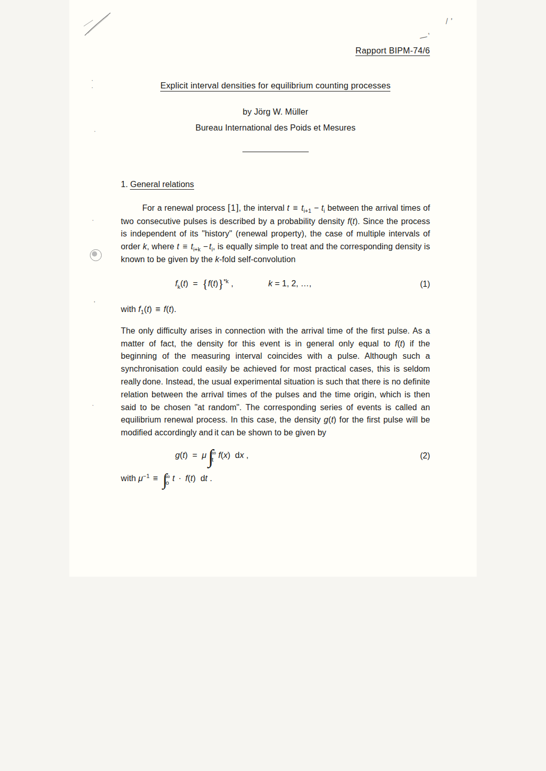⁄’
— ’
 ·
 ·
·
·
’
·
Rapport BIPM-74/6
Explicit interval densities for equilibrium counting processes
by Jörg W. Müller
Bureau International des Poids et Mesures
1. General relations
For a renewal process [1], the interval t ≡ ti+1 − ti between the arrival times of two consecutive pulses is described by a probability density f(t). Since the process is independent of its "history" (renewal property), the case of multiple intervals of order k, where t ≡ ti+k − ti, is equally simple to treat and the corresponding density is known to be given by the k-fold self-convolution
fk(t) = {f(t)}*k , k = 1, 2, …,
(1)
with f1(t) ≡ f(t).
The only difficulty arises in connection with the arrival time of the first pulse. As a matter of fact, the density for this event is in general only equal to f(t) if the beginning of the measuring interval coincides with a pulse. Although such a synchronisation could easily be achieved for most practical cases, this is seldom really done. Instead, the usual experimental situation is such that there is no definite relation between the arrival times of the pulses and the time origin, which is then said to be chosen "at random". The corresponding series of events is called an equilibrium renewal process. In this case, the density g(t) for the first pulse will be modified accordingly and it can be shown to be given by
g(t) = μ∫∞t f(x) dx ,
(2)
with μ−1 ≡ ∫∞o t · f(t) dt .